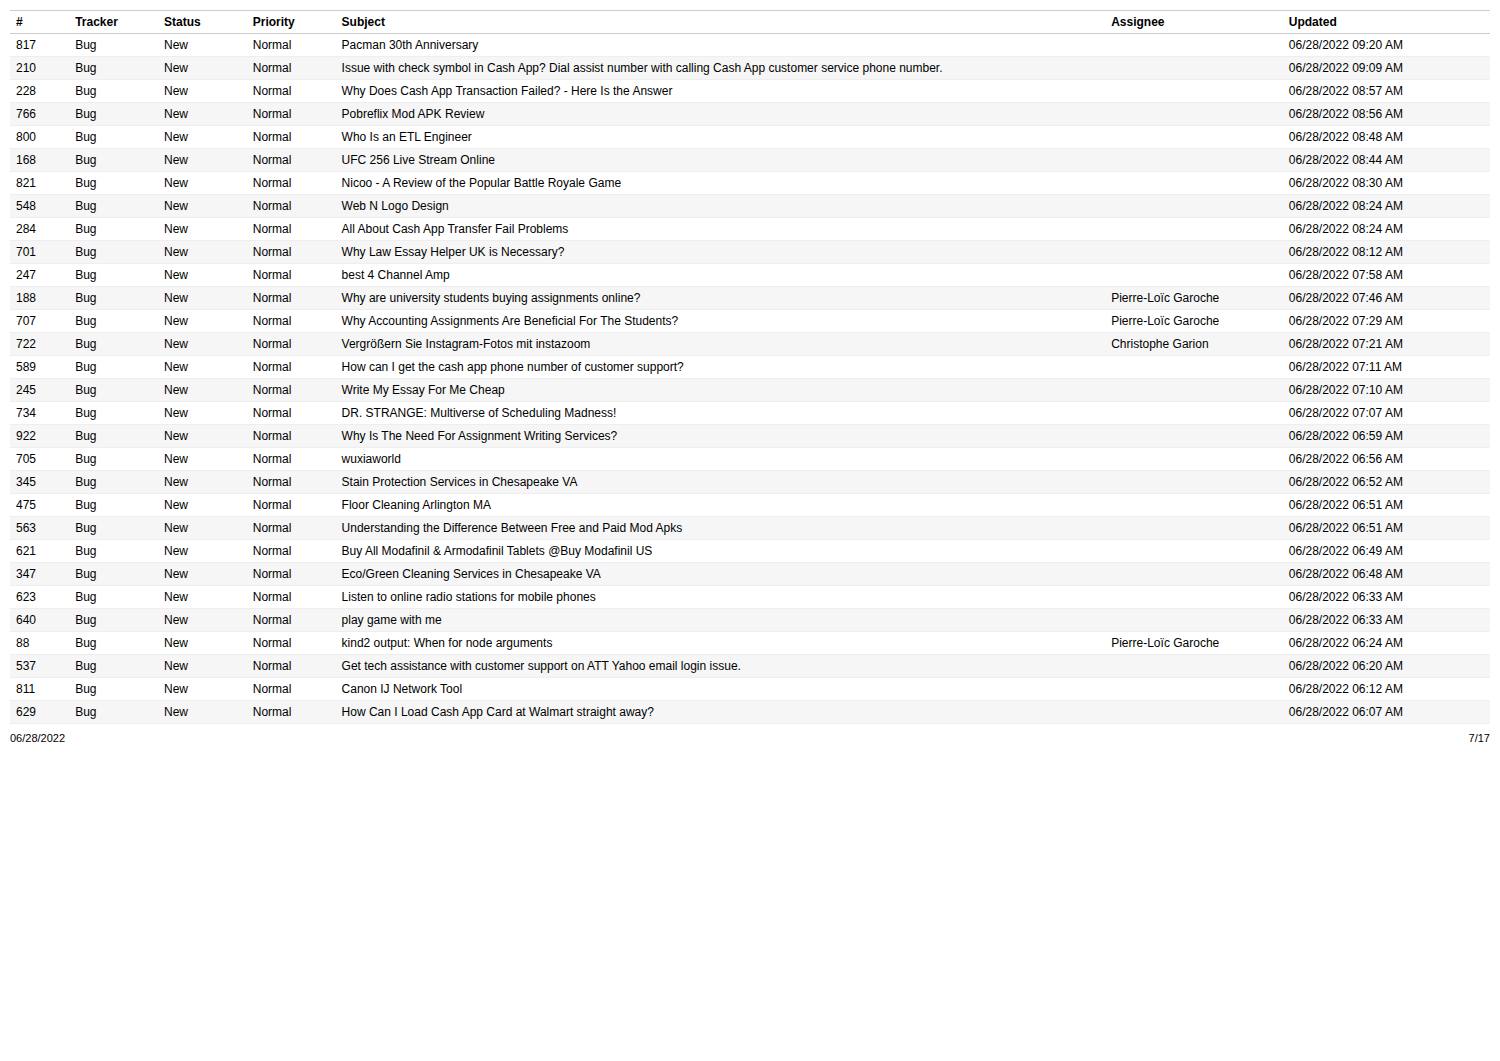| # | Tracker | Status | Priority | Subject | Assignee | Updated |
| --- | --- | --- | --- | --- | --- | --- |
| 817 | Bug | New | Normal | Pacman 30th Anniversary | | 06/28/2022 09:20 AM |
| 210 | Bug | New | Normal | Issue with check symbol in Cash App? Dial assist number with calling Cash App customer service phone number. | | 06/28/2022 09:09 AM |
| 228 | Bug | New | Normal | Why Does Cash App Transaction Failed? - Here Is the Answer | | 06/28/2022 08:57 AM |
| 766 | Bug | New | Normal | Pobreflix Mod APK Review | | 06/28/2022 08:56 AM |
| 800 | Bug | New | Normal | Who Is an ETL Engineer | | 06/28/2022 08:48 AM |
| 168 | Bug | New | Normal | UFC 256 Live Stream Online | | 06/28/2022 08:44 AM |
| 821 | Bug | New | Normal | Nicoo - A Review of the Popular Battle Royale Game | | 06/28/2022 08:30 AM |
| 548 | Bug | New | Normal | Web N Logo Design | | 06/28/2022 08:24 AM |
| 284 | Bug | New | Normal | All About Cash App Transfer Fail Problems | | 06/28/2022 08:24 AM |
| 701 | Bug | New | Normal | Why Law Essay Helper UK is Necessary? | | 06/28/2022 08:12 AM |
| 247 | Bug | New | Normal | best 4 Channel Amp | | 06/28/2022 07:58 AM |
| 188 | Bug | New | Normal | Why are university students buying assignments online? | Pierre-Loïc Garoche | 06/28/2022 07:46 AM |
| 707 | Bug | New | Normal | Why Accounting Assignments Are Beneficial For The Students? | Pierre-Loïc Garoche | 06/28/2022 07:29 AM |
| 722 | Bug | New | Normal | Vergrößern Sie Instagram-Fotos mit instazoom | Christophe Garion | 06/28/2022 07:21 AM |
| 589 | Bug | New | Normal | How can I get the cash app phone number of customer support? | | 06/28/2022 07:11 AM |
| 245 | Bug | New | Normal | Write My Essay For Me Cheap | | 06/28/2022 07:10 AM |
| 734 | Bug | New | Normal | DR. STRANGE: Multiverse of Scheduling Madness! | | 06/28/2022 07:07 AM |
| 922 | Bug | New | Normal | Why Is The Need For Assignment Writing Services? | | 06/28/2022 06:59 AM |
| 705 | Bug | New | Normal | wuxiaworld | | 06/28/2022 06:56 AM |
| 345 | Bug | New | Normal | Stain Protection Services in Chesapeake VA | | 06/28/2022 06:52 AM |
| 475 | Bug | New | Normal | Floor Cleaning Arlington MA | | 06/28/2022 06:51 AM |
| 563 | Bug | New | Normal | Understanding the Difference Between Free and Paid Mod Apks | | 06/28/2022 06:51 AM |
| 621 | Bug | New | Normal | Buy All Modafinil & Armodafinil Tablets @Buy Modafinil US | | 06/28/2022 06:49 AM |
| 347 | Bug | New | Normal | Eco/Green Cleaning Services in Chesapeake VA | | 06/28/2022 06:48 AM |
| 623 | Bug | New | Normal | Listen to online radio stations for mobile phones | | 06/28/2022 06:33 AM |
| 640 | Bug | New | Normal | play game with me | | 06/28/2022 06:33 AM |
| 88 | Bug | New | Normal | kind2 output: When for node arguments | Pierre-Loïc Garoche | 06/28/2022 06:24 AM |
| 537 | Bug | New | Normal | Get tech assistance with customer support on ATT Yahoo email login issue. | | 06/28/2022 06:20 AM |
| 811 | Bug | New | Normal | Canon IJ Network Tool | | 06/28/2022 06:12 AM |
| 629 | Bug | New | Normal | How Can I Load Cash App Card at Walmart straight away? | | 06/28/2022 06:07 AM |
06/28/2022 7/17